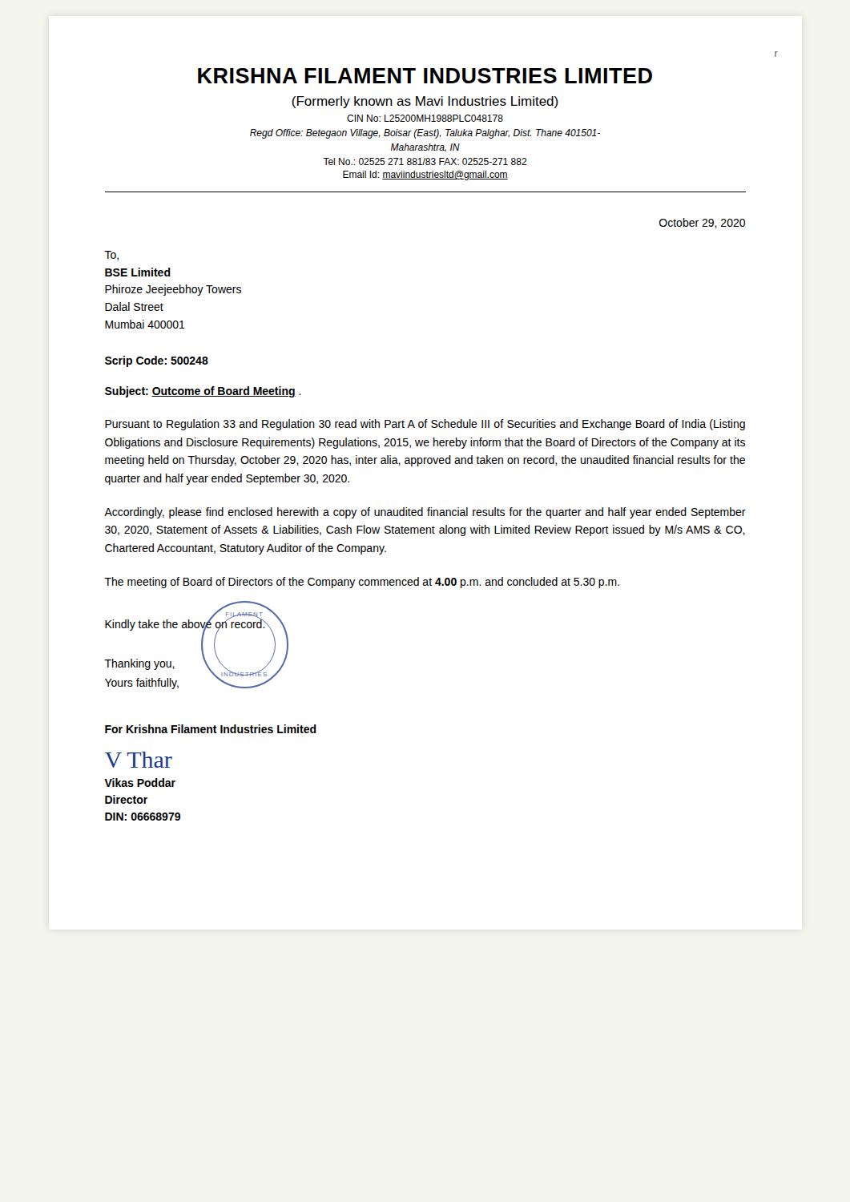r
KRISHNA FILAMENT INDUSTRIES LIMITED
(Formerly known as Mavi Industries Limited)
CIN No: L25200MH1988PLC048178
Regd Office: Betegaon Village, Boisar (East), Taluka Palghar, Dist. Thane 401501-
Maharashtra, IN
Tel No.: 02525 271 881/83 FAX: 02525-271 882
Email Id: maviindustriesltd@gmail.com
October 29, 2020
To,
BSE Limited
Phiroze Jeejeebhoy Towers
Dalal Street
Mumbai 400001
Scrip Code: 500248
Subject: Outcome of Board Meeting .
Pursuant to Regulation 33 and Regulation 30 read with Part A of Schedule III of Securities and Exchange Board of India (Listing Obligations and Disclosure Requirements) Regulations, 2015, we hereby inform that the Board of Directors of the Company at its meeting held on Thursday, October 29, 2020 has, inter alia, approved and taken on record, the unaudited financial results for the quarter and half year ended September 30, 2020.
Accordingly, please find enclosed herewith a copy of unaudited financial results for the quarter and half year ended September 30, 2020, Statement of Assets & Liabilities, Cash Flow Statement along with Limited Review Report issued by M/s AMS & CO, Chartered Accountant, Statutory Auditor of the Company.
The meeting of Board of Directors of the Company commenced at 4.00 p.m. and concluded at 5.30 p.m.
Kindly take the above on record.
FILAMENT
INDUSTRIES
Thanking you,
Yours faithfully,
For Krishna Filament Industries Limited
V Thar
Vikas Poddar
Director
DIN: 06668979